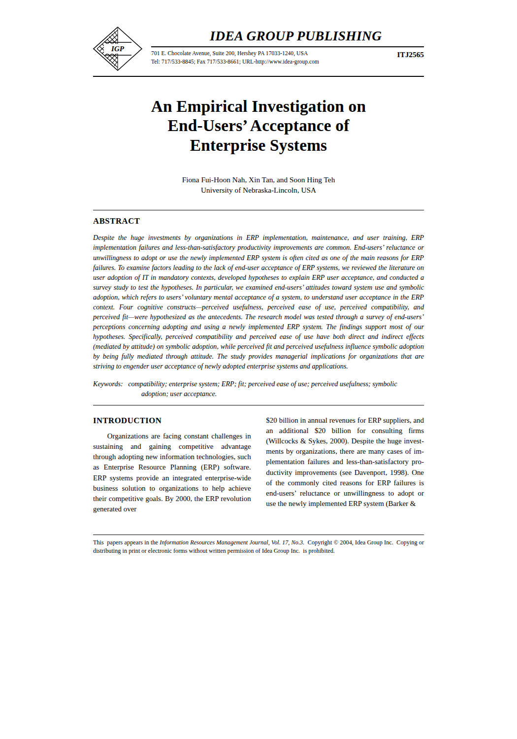IGP
IDEA GROUP PUBLISHING
701 E. Chocolate Avenue, Suite 200, Hershey PA 17033-1240, USA
Tel: 717/533-8845; Fax 717/533-8661; URL-http://www.idea-group.com
ITJ2565
An Empirical Investigation on
End-Users’ Acceptance of
Enterprise Systems
Fiona Fui-Hoon Nah, Xin Tan, and Soon Hing Teh
University of Nebraska-Lincoln, USA
ABSTRACT
Despite the huge investments by organizations in ERP implementation, maintenance, and user training, ERP implementation failures and less-than-satisfactory productivity improvements are common. End-users’ reluctance or unwillingness to adopt or use the newly implemented ERP system is often cited as one of the main reasons for ERP failures. To examine factors leading to the lack of end-user acceptance of ERP systems, we reviewed the literature on user adoption of IT in mandatory contexts, developed hypotheses to explain ERP user acceptance, and conducted a survey study to test the hypotheses. In particular, we examined end-users’ attitudes toward system use and symbolic adoption, which refers to users’ voluntary mental acceptance of a system, to understand user acceptance in the ERP context. Four cognitive constructs—perceived usefulness, perceived ease of use, perceived compatibility, and perceived fit—were hypothesized as the antecedents. The research model was tested through a survey of end-users’ perceptions concerning adopting and using a newly implemented ERP system. The findings support most of our hypotheses. Specifically, perceived compatibility and perceived ease of use have both direct and indirect effects (mediated by attitude) on symbolic adoption, while perceived fit and perceived usefulness influence symbolic adoption by being fully mediated through attitude. The study provides managerial implications for organizations that are striving to engender user acceptance of newly adopted enterprise systems and applications.
Keywords: compatibility; enterprise system; ERP; fit; perceived ease of use; perceived usefulness; symbolic adoption; user acceptance.
INTRODUCTION
Organizations are facing constant challenges in sustaining and gaining competitive advantage through adopting new information technologies, such as Enterprise Resource Planning (ERP) software. ERP systems provide an integrated enterprise-wide business solution to organizations to help achieve their competitive goals. By 2000, the ERP revolution generated over
$20 billion in annual revenues for ERP suppliers, and an additional $20 billion for consulting firms (Willcocks & Sykes, 2000). Despite the huge investments by organizations, there are many cases of implementation failures and less-than-satisfactory productivity improvements (see Davenport, 1998). One of the commonly cited reasons for ERP failures is end-users’ reluctance or unwillingness to adopt or use the newly implemented ERP system (Barker &
This papers appears in the Information Resources Management Journal, Vol. 17, No.3. Copyright © 2004, Idea Group Inc. Copying or distributing in print or electronic forms without written permission of Idea Group Inc. is prohibited.